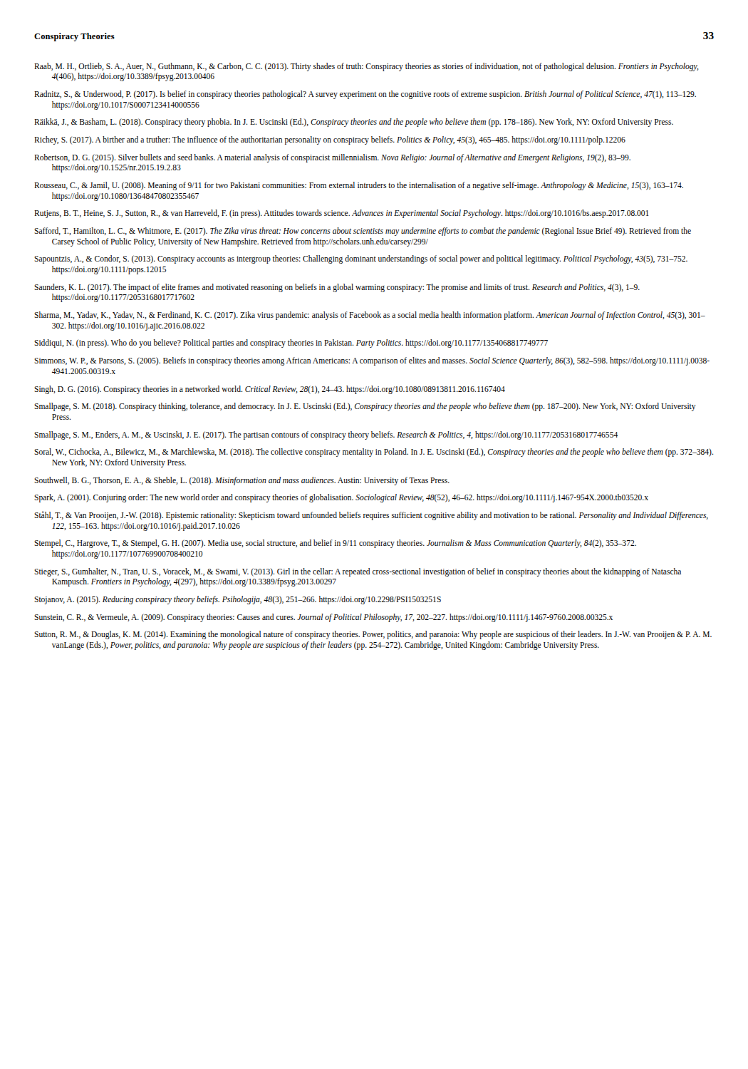Conspiracy Theories 33
Raab, M. H., Ortlieb, S. A., Auer, N., Guthmann, K., & Carbon, C. C. (2013). Thirty shades of truth: Conspiracy theories as stories of individuation, not of pathological delusion. Frontiers in Psychology, 4(406), https://doi.org/10.3389/fpsyg.2013.00406
Radnitz, S., & Underwood, P. (2017). Is belief in conspiracy theories pathological? A survey experiment on the cognitive roots of extreme suspicion. British Journal of Political Science, 47(1), 113–129. https://doi.org/10.1017/S0007123414000556
Räikkä, J., & Basham, L. (2018). Conspiracy theory phobia. In J. E. Uscinski (Ed.), Conspiracy theories and the people who believe them (pp. 178–186). New York, NY: Oxford University Press.
Richey, S. (2017). A birther and a truther: The influence of the authoritarian personality on conspiracy beliefs. Politics & Policy, 45(3), 465–485. https://doi.org/10.1111/polp.12206
Robertson, D. G. (2015). Silver bullets and seed banks. A material analysis of conspiracist millennialism. Nova Religio: Journal of Alternative and Emergent Religions, 19(2), 83–99. https://doi.org/10.1525/nr.2015.19.2.83
Rousseau, C., & Jamil, U. (2008). Meaning of 9/11 for two Pakistani communities: From external intruders to the internalisation of a negative self-image. Anthropology & Medicine, 15(3), 163–174. https://doi.org/10.1080/13648470802355467
Rutjens, B. T., Heine, S. J., Sutton, R., & van Harreveld, F. (in press). Attitudes towards science. Advances in Experimental Social Psychology. https://doi.org/10.1016/bs.aesp.2017.08.001
Safford, T., Hamilton, L. C., & Whitmore, E. (2017). The Zika virus threat: How concerns about scientists may undermine efforts to combat the pandemic (Regional Issue Brief 49). Retrieved from the Carsey School of Public Policy, University of New Hampshire. Retrieved from http://scholars.unh.edu/carsey/299/
Sapountzis, A., & Condor, S. (2013). Conspiracy accounts as intergroup theories: Challenging dominant understandings of social power and political legitimacy. Political Psychology, 43(5), 731–752. https://doi.org/10.1111/pops.12015
Saunders, K. L. (2017). The impact of elite frames and motivated reasoning on beliefs in a global warming conspiracy: The promise and limits of trust. Research and Politics, 4(3), 1–9. https://doi.org/10.1177/2053168017717602
Sharma, M., Yadav, K., Yadav, N., & Ferdinand, K. C. (2017). Zika virus pandemic: analysis of Facebook as a social media health information platform. American Journal of Infection Control, 45(3), 301–302. https://doi.org/10.1016/j.ajic.2016.08.022
Siddiqui, N. (in press). Who do you believe? Political parties and conspiracy theories in Pakistan. Party Politics. https://doi.org/10.1177/1354068817749777
Simmons, W. P., & Parsons, S. (2005). Beliefs in conspiracy theories among African Americans: A comparison of elites and masses. Social Science Quarterly, 86(3), 582–598. https://doi.org/10.1111/j.0038-4941.2005.00319.x
Singh, D. G. (2016). Conspiracy theories in a networked world. Critical Review, 28(1), 24–43. https://doi.org/10.1080/08913811.2016.1167404
Smallpage, S. M. (2018). Conspiracy thinking, tolerance, and democracy. In J. E. Uscinski (Ed.), Conspiracy theories and the people who believe them (pp. 187–200). New York, NY: Oxford University Press.
Smallpage, S. M., Enders, A. M., & Uscinski, J. E. (2017). The partisan contours of conspiracy theory beliefs. Research & Politics, 4, https://doi.org/10.1177/2053168017746554
Soral, W., Cichocka, A., Bilewicz, M., & Marchlewska, M. (2018). The collective conspiracy mentality in Poland. In J. E. Uscinski (Ed.), Conspiracy theories and the people who believe them (pp. 372–384). New York, NY: Oxford University Press.
Southwell, B. G., Thorson, E. A., & Sheble, L. (2018). Misinformation and mass audiences. Austin: University of Texas Press.
Spark, A. (2001). Conjuring order: The new world order and conspiracy theories of globalisation. Sociological Review, 48(52), 46–62. https://doi.org/10.1111/j.1467-954X.2000.tb03520.x
Ståhl, T., & Van Prooijen, J.-W. (2018). Epistemic rationality: Skepticism toward unfounded beliefs requires sufficient cognitive ability and motivation to be rational. Personality and Individual Differences, 122, 155–163. https://doi.org/10.1016/j.paid.2017.10.026
Stempel, C., Hargrove, T., & Stempel, G. H. (2007). Media use, social structure, and belief in 9/11 conspiracy theories. Journalism & Mass Communication Quarterly, 84(2), 353–372. https://doi.org/10.1177/107769900708400210
Stieger, S., Gumhalter, N., Tran, U. S., Voracek, M., & Swami, V. (2013). Girl in the cellar: A repeated cross-sectional investigation of belief in conspiracy theories about the kidnapping of Natascha Kampusch. Frontiers in Psychology, 4(297), https://doi.org/10.3389/fpsyg.2013.00297
Stojanov, A. (2015). Reducing conspiracy theory beliefs. Psihologija, 48(3), 251–266. https://doi.org/10.2298/PSI1503251S
Sunstein, C. R., & Vermeule, A. (2009). Conspiracy theories: Causes and cures. Journal of Political Philosophy, 17, 202–227. https://doi.org/10.1111/j.1467-9760.2008.00325.x
Sutton, R. M., & Douglas, K. M. (2014). Examining the monological nature of conspiracy theories. Power, politics, and paranoia: Why people are suspicious of their leaders. In J.-W. van Prooijen & P. A. M. vanLange (Eds.), Power, politics, and paranoia: Why people are suspicious of their leaders (pp. 254–272). Cambridge, United Kingdom: Cambridge University Press.